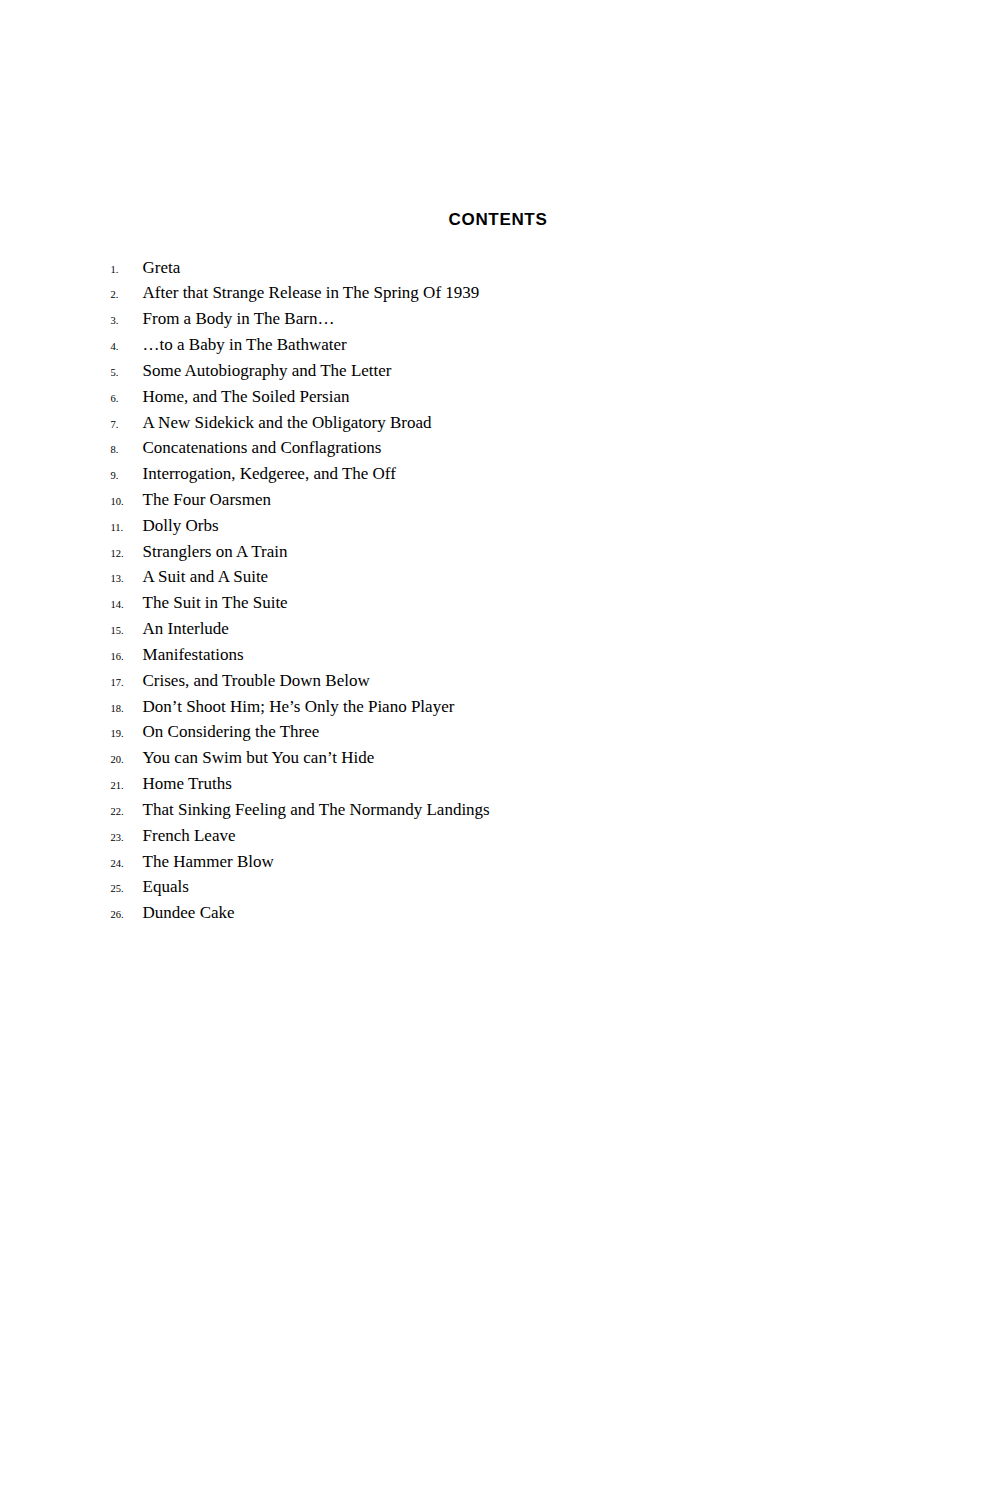CONTENTS
1. Greta
2. After that Strange Release in The Spring Of 1939
3. From a Body in The Barn…
4.…to a Baby in The Bathwater
5. Some Autobiography and The Letter
6. Home, and The Soiled Persian
7. A New Sidekick and the Obligatory Broad
8. Concatenations and Conflagrations
9. Interrogation, Kedgeree, and The Off
10. The Four Oarsmen
11. Dolly Orbs
12. Stranglers on A Train
13. A Suit and A Suite
14. The Suit in The Suite
15. An Interlude
16. Manifestations
17. Crises, and Trouble Down Below
18. Don’t Shoot Him; He’s Only the Piano Player
19. On Considering the Three
20. You can Swim but You can’t Hide
21. Home Truths
22. That Sinking Feeling and The Normandy Landings
23. French Leave
24. The Hammer Blow
25. Equals
26. Dundee Cake